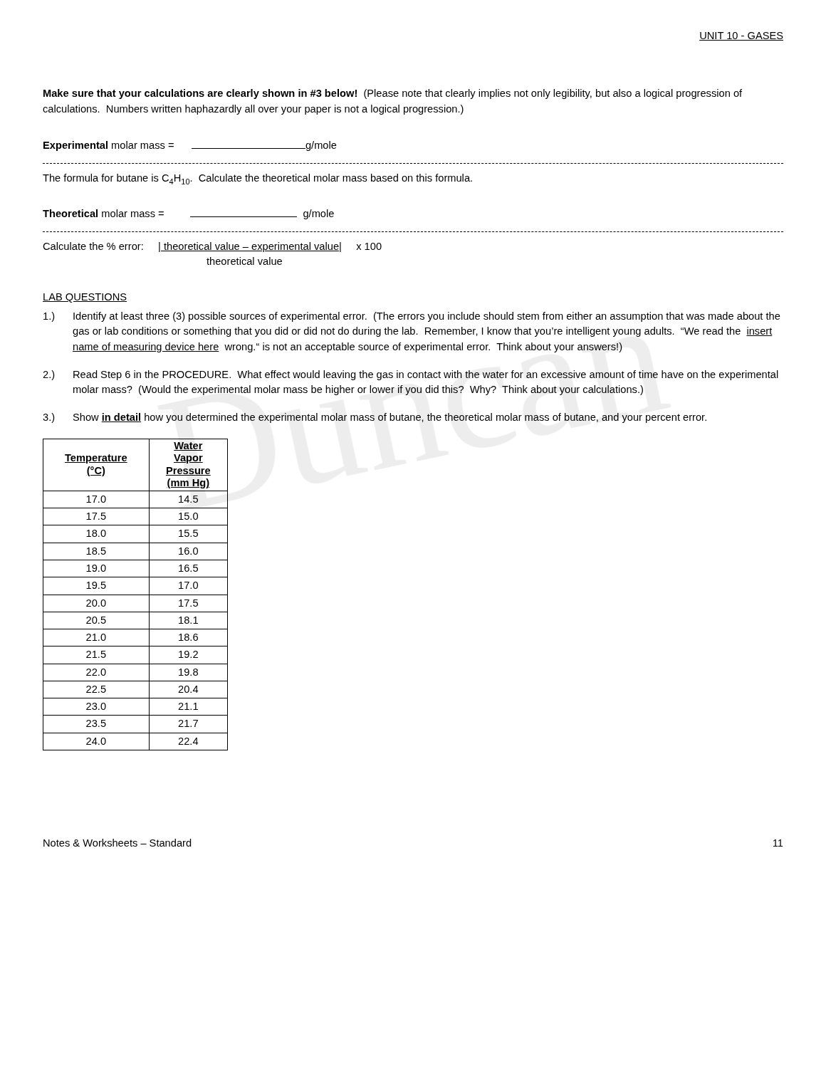Duncan
UNIT 10 - GASES
Make sure that your calculations are clearly shown in #3 below! (Please note that clearly implies not only legibility, but also a logical progression of calculations. Numbers written haphazardly all over your paper is not a logical progression.)
Experimental molar mass = g/mole
The formula for butane is C4H10. Calculate the theoretical molar mass based on this formula.
Theoretical molar mass = g/mole
Calculate the % error: | theoretical value – experimental value| x 100
theoretical value
LAB QUESTIONS
1.) Identify at least three (3) possible sources of experimental error. (The errors you include should stem from either an assumption that was made about the gas or lab conditions or something that you did or did not do during the lab. Remember, I know that you’re intelligent young adults. “We read the insert name of measuring device here wrong.“ is not an acceptable source of experimental error. Think about your answers!)
2.) Read Step 6 in the PROCEDURE. What effect would leaving the gas in contact with the water for an excessive amount of time have on the experimental molar mass? (Would the experimental molar mass be higher or lower if you did this? Why? Think about your calculations.)
3.) Show in detail how you determined the experimental molar mass of butane, the theoretical molar mass of butane, and your percent error.
| Temperature (°C) | Water Vapor Pressure (mm Hg) |
| --- | --- |
| 17.0 | 14.5 |
| 17.5 | 15.0 |
| 18.0 | 15.5 |
| 18.5 | 16.0 |
| 19.0 | 16.5 |
| 19.5 | 17.0 |
| 20.0 | 17.5 |
| 20.5 | 18.1 |
| 21.0 | 18.6 |
| 21.5 | 19.2 |
| 22.0 | 19.8 |
| 22.5 | 20.4 |
| 23.0 | 21.1 |
| 23.5 | 21.7 |
| 24.0 | 22.4 |
Notes & Worksheets – Standard
11